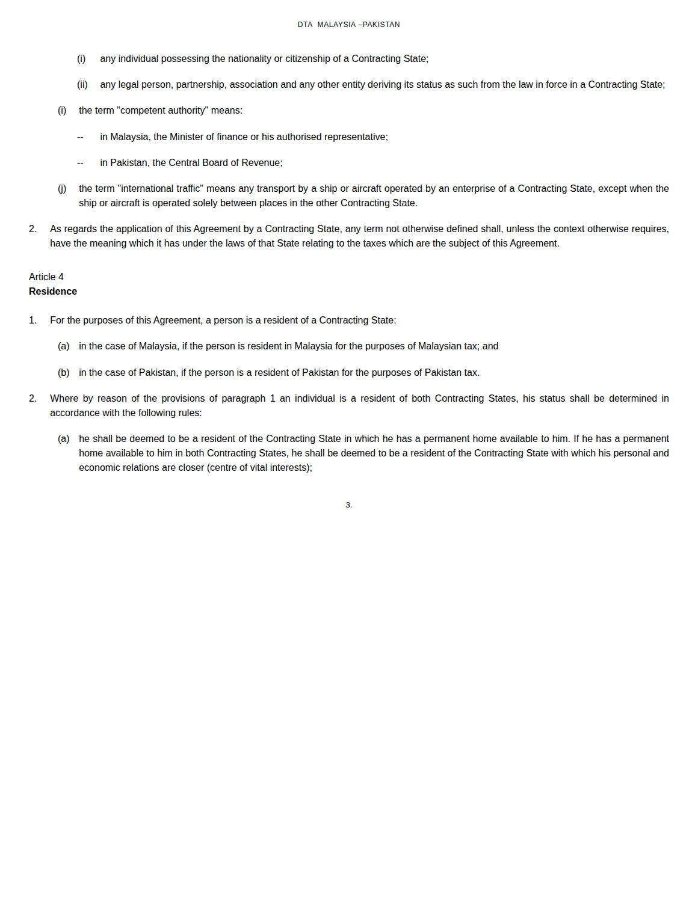DTA MALAYSIA –PAKISTAN
(i) any individual possessing the nationality or citizenship of a Contracting State;
(ii) any legal person, partnership, association and any other entity deriving its status as such from the law in force in a Contracting State;
(i) the term "competent authority" means:
-- in Malaysia, the Minister of finance or his authorised representative;
-- in Pakistan, the Central Board of Revenue;
(j) the term "international traffic" means any transport by a ship or aircraft operated by an enterprise of a Contracting State, except when the ship or aircraft is operated solely between places in the other Contracting State.
2. As regards the application of this Agreement by a Contracting State, any term not otherwise defined shall, unless the context otherwise requires, have the meaning which it has under the laws of that State relating to the taxes which are the subject of this Agreement.
Article 4Residence
1. For the purposes of this Agreement, a person is a resident of a Contracting State:
(a) in the case of Malaysia, if the person is resident in Malaysia for the purposes of Malaysian tax; and
(b) in the case of Pakistan, if the person is a resident of Pakistan for the purposes of Pakistan tax.
2. Where by reason of the provisions of paragraph 1 an individual is a resident of both Contracting States, his status shall be determined in accordance with the following rules:
(a) he shall be deemed to be a resident of the Contracting State in which he has a permanent home available to him. If he has a permanent home available to him in both Contracting States, he shall be deemed to be a resident of the Contracting State with which his personal and economic relations are closer (centre of vital interests);
3.